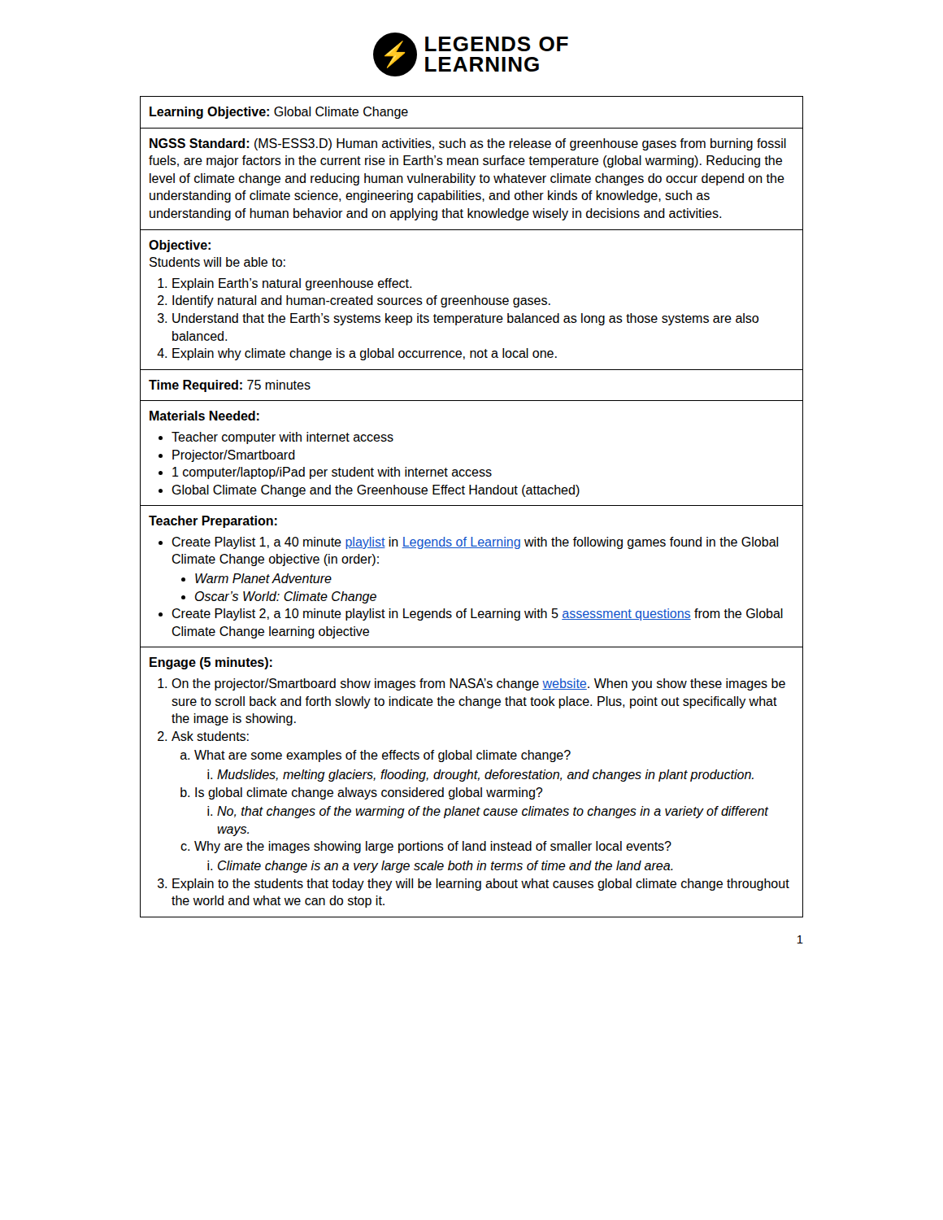⚡LEGENDS OF LEARNING
| Learning Objective: Global Climate Change |
| NGSS Standard: (MS-ESS3.D) Human activities, such as the release of greenhouse gases from burning fossil fuels, are major factors in the current rise in Earth’s mean surface temperature (global warming). Reducing the level of climate change and reducing human vulnerability to whatever climate changes do occur depend on the understanding of climate science, engineering capabilities, and other kinds of knowledge, such as understanding of human behavior and on applying that knowledge wisely in decisions and activities. |
| Objective: Students will be able to: Explain Earth’s natural greenhouse effect. Identify natural and human-created sources of greenhouse gases. Understand that the Earth’s systems keep its temperature balanced as long as those systems are also balanced. Explain why climate change is a global occurrence, not a local one. |
| Time Required: 75 minutes |
| Materials Needed: Teacher computer with internet access Projector/Smartboard 1 computer/laptop/iPad per student with internet access Global Climate Change and the Greenhouse Effect Handout (attached) |
| Teacher Preparation: Create Playlist 1, a 40 minute playlist in Legends of Learning with the following games found in the Global Climate Change objective (in order): Warm Planet Adventure Oscar’s World: Climate Change Create Playlist 2, a 10 minute playlist in Legends of Learning with 5 assessment questions from the Global Climate Change learning objective |
| Engage (5 minutes): On the projector/Smartboard show images from NASA’s change website . When you show these images be sure to scroll back and forth slowly to indicate the change that took place. Plus, point out specifically what the image is showing. Ask students: What are some examples of the effects of global climate change? Mudslides, melting glaciers, flooding, drought, deforestation, and changes in plant production. Is global climate change always considered global warming? No, that changes of the warming of the planet cause climates to changes in a variety of different ways. Why are the images showing large portions of land instead of smaller local events? Climate change is an a very large scale both in terms of time and the land area. Explain to the students that today they will be learning about what causes global climate change throughout the world and what we can do stop it. |
1